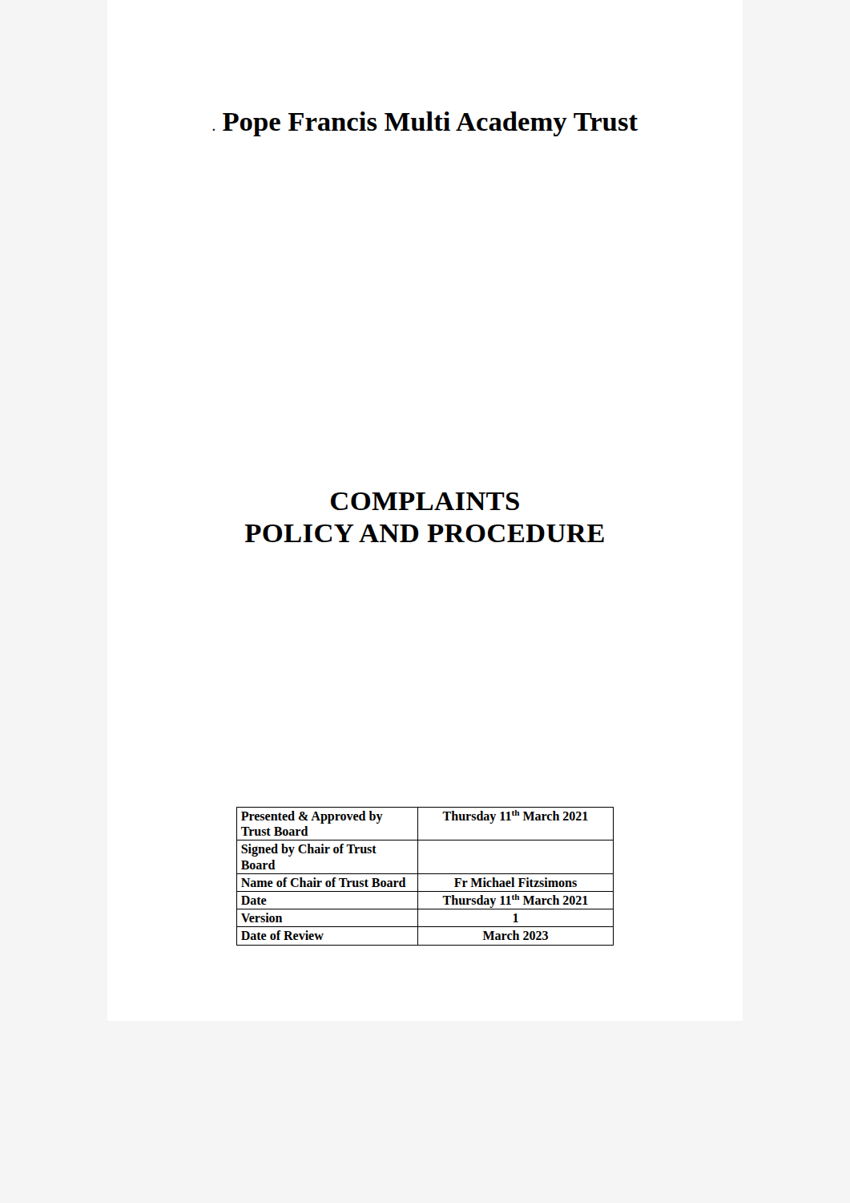. Pope Francis Multi Academy Trust
COMPLAINTS
POLICY AND PROCEDURE
| Presented & Approved by Trust Board | Thursday 11 th March 2021 |
| Signed by Chair of Trust Board | |
| Name of Chair of Trust Board | Fr Michael Fitzsimons |
| Date | Thursday 11 th March 2021 |
| Version | 1 |
| Date of Review | March 2023 |